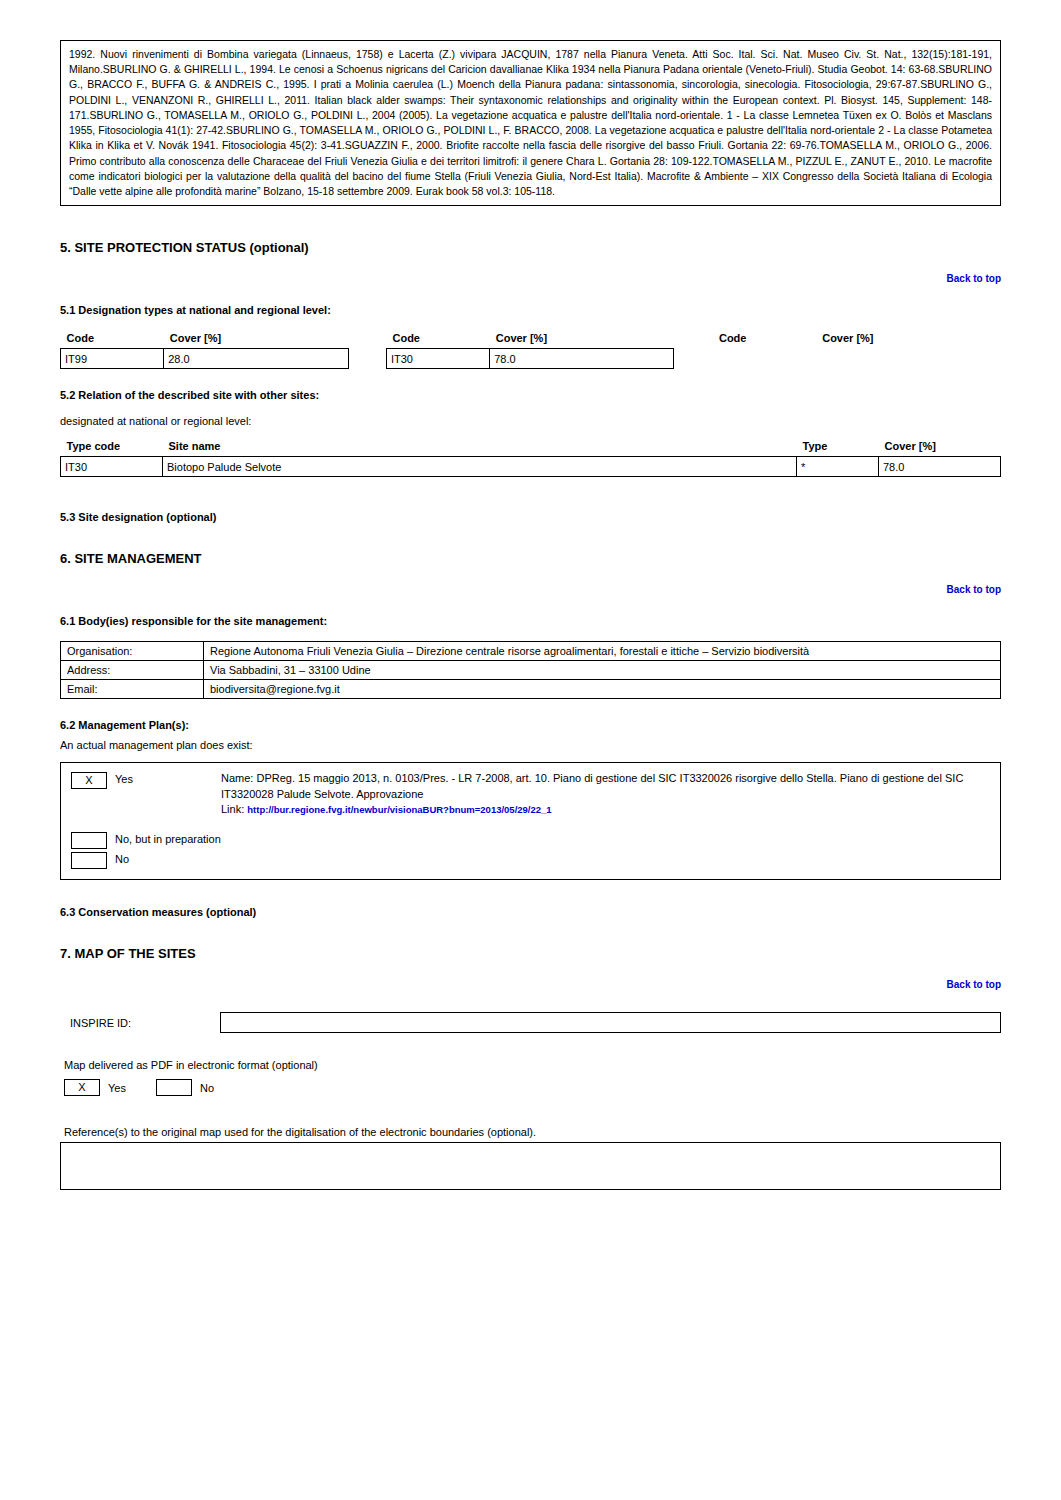1992. Nuovi rinvenimenti di Bombina variegata (Linnaeus, 1758) e Lacerta (Z.) vivipara JACQUIN, 1787 nella Pianura Veneta. Atti Soc. Ital. Sci. Nat. Museo Civ. St. Nat., 132(15):181-191, Milano.SBURLINO G. & GHIRELLI L., 1994. Le cenosi a Schoenus nigricans del Caricion davallianae Klika 1934 nella Pianura Padana orientale (Veneto-Friuli). Studia Geobot. 14: 63-68.SBURLINO G., BRACCO F., BUFFA G. & ANDREIS C., 1995. I prati a Molinia caerulea (L.) Moench della Pianura padana: sintassonomia, sincorologia, sinecologia. Fitosociologia, 29:67-87.SBURLINO G., POLDINI L., VENANZONI R., GHIRELLI L., 2011. Italian black alder swamps: Their syntaxonomic relationships and originality within the European context. Pl. Biosyst. 145, Supplement: 148-171.SBURLINO G., TOMASELLA M., ORIOLO G., POLDINI L., 2004 (2005). La vegetazione acquatica e palustre dell'Italia nord-orientale. 1 - La classe Lemnetea Tüxen ex O. Bolòs et Masclans 1955, Fitosociologia 41(1): 27-42.SBURLINO G., TOMASELLA M., ORIOLO G., POLDINI L., F. BRACCO, 2008. La vegetazione acquatica e palustre dell'Italia nord-orientale 2 - La classe Potametea Klika in Klika et V. Novák 1941. Fitosociologia 45(2): 3-41.SGUAZZIN F., 2000. Briofite raccolte nella fascia delle risorgive del basso Friuli. Gortania 22: 69-76.TOMASELLA M., ORIOLO G., 2006. Primo contributo alla conoscenza delle Characeae del Friuli Venezia Giulia e dei territori limitrofi: il genere Chara L. Gortania 28: 109-122.TOMASELLA M., PIZZUL E., ZANUT E., 2010. Le macrofite come indicatori biologici per la valutazione della qualità del bacino del fiume Stella (Friuli Venezia Giulia, Nord-Est Italia). Macrofite & Ambiente – XIX Congresso della Società Italiana di Ecologia “Dalle vette alpine alle profondità marine” Bolzano, 15-18 settembre 2009. Eurak book 58 vol.3: 105-118.
5. SITE PROTECTION STATUS (optional)
Back to top
5.1 Designation types at national and regional level:
| Code | Cover [%] | | Code | Cover [%] | | Code | Cover [%] |
| IT99 | 28.0 | | IT30 | 78.0 | | | |
5.2 Relation of the described site with other sites:
designated at national or regional level:
| Type code | Site name | Type | Cover [%] |
| --- | --- | --- | --- |
| IT30 | Biotopo Palude Selvote | * | 78.0 |
5.3 Site designation (optional)
6. SITE MANAGEMENT
Back to top
6.1 Body(ies) responsible for the site management:
| Organisation: | Regione Autonoma Friuli Venezia Giulia – Direzione centrale risorse agroalimentari, forestali e ittiche – Servizio biodiversità |
| Address: | Via Sabbadini, 31 – 33100 Udine |
| Email: | biodiversita@regione.fvg.it |
6.2 Management Plan(s):
An actual management plan does exist:
XYes
Name: DPReg. 15 maggio 2013, n. 0103/Pres. - LR 7-2008, art. 10. Piano di gestione del SIC IT3320026 risorgive dello Stella. Piano di gestione del SIC IT3320028 Palude Selvote. Approvazione
Link: http://bur.regione.fvg.it/newbur/visionaBUR?bnum=2013/05/29/22_1
No, but in preparation
No
6.3 Conservation measures (optional)
7. MAP OF THE SITES
Back to top
INSPIRE ID:
Map delivered as PDF in electronic format (optional)
XYes No
Reference(s) to the original map used for the digitalisation of the electronic boundaries (optional).